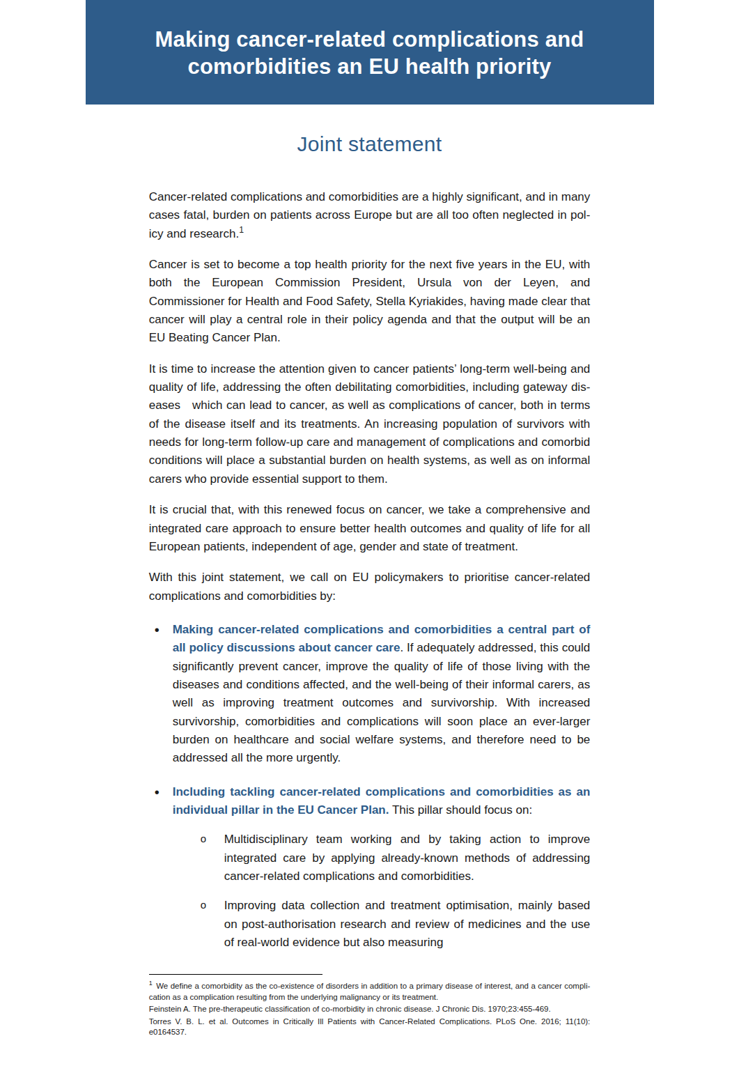Making cancer-related complications and
comorbidities an EU health priority
Joint statement
Cancer-related complications and comorbidities are a highly significant, and in many cases fatal, burden on patients across Europe but are all too often neglected in policy and research.1
Cancer is set to become a top health priority for the next five years in the EU, with both the European Commission President, Ursula von der Leyen, and Commissioner for Health and Food Safety, Stella Kyriakides, having made clear that cancer will play a central role in their policy agenda and that the output will be an EU Beating Cancer Plan.
It is time to increase the attention given to cancer patients’ long-term well-being and quality of life, addressing the often debilitating comorbidities, including gateway diseases which can lead to cancer, as well as complications of cancer, both in terms of the disease itself and its treatments. An increasing population of survivors with needs for long-term follow-up care and management of complications and comorbid conditions will place a substantial burden on health systems, as well as on informal carers who provide essential support to them.
It is crucial that, with this renewed focus on cancer, we take a comprehensive and integrated care approach to ensure better health outcomes and quality of life for all European patients, independent of age, gender and state of treatment.
With this joint statement, we call on EU policymakers to prioritise cancer-related complications and comorbidities by:
Making cancer-related complications and comorbidities a central part of all policy discussions about cancer care. If adequately addressed, this could significantly prevent cancer, improve the quality of life of those living with the diseases and conditions affected, and the well-being of their informal carers, as well as improving treatment outcomes and survivorship. With increased survivorship, comorbidities and complications will soon place an ever-larger burden on healthcare and social welfare systems, and therefore need to be addressed all the more urgently.
Including tackling cancer-related complications and comorbidities as an individual pillar in the EU Cancer Plan. This pillar should focus on:
Multidisciplinary team working and by taking action to improve integrated care by applying already-known methods of addressing cancer-related complications and comorbidities.
Improving data collection and treatment optimisation, mainly based on post-authorisation research and review of medicines and the use of real-world evidence but also measuring
1 We define a comorbidity as the co-existence of disorders in addition to a primary disease of interest, and a cancer complication as a complication resulting from the underlying malignancy or its treatment.
Feinstein A. The pre-therapeutic classification of co-morbidity in chronic disease. J Chronic Dis. 1970;23:455-469.
Torres V. B. L. et al. Outcomes in Critically Ill Patients with Cancer-Related Complications. PLoS One. 2016; 11(10): e0164537.